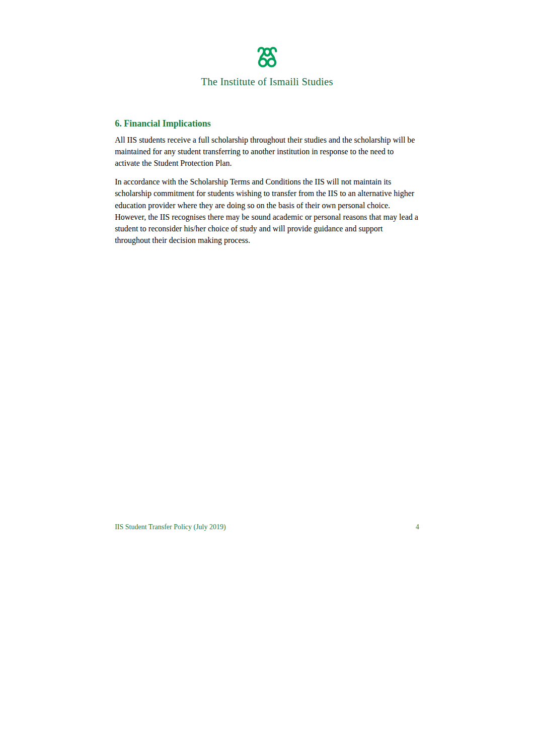The Institute of Ismaili Studies
6. Financial Implications
All IIS students receive a full scholarship throughout their studies and the scholarship will be maintained for any student transferring to another institution in response to the need to activate the Student Protection Plan.
In accordance with the Scholarship Terms and Conditions the IIS will not maintain its scholarship commitment for students wishing to transfer from the IIS to an alternative higher education provider where they are doing so on the basis of their own personal choice. However, the IIS recognises there may be sound academic or personal reasons that may lead a student to reconsider his/her choice of study and will provide guidance and support throughout their decision making process.
IIS Student Transfer Policy (July 2019) 4